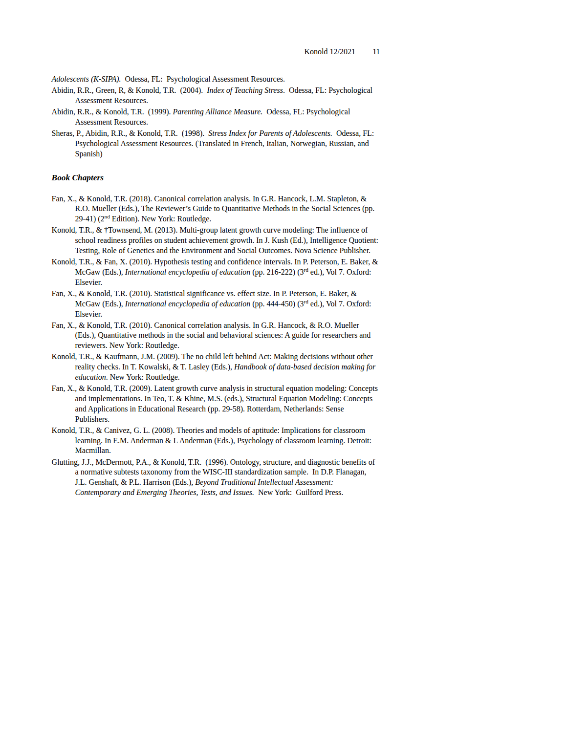Konold 12/202111
Adolescents (K-SIPA). Odessa, FL: Psychological Assessment Resources.
Abidin, R.R., Green, R, & Konold, T.R. (2004). Index of Teaching Stress. Odessa, FL: Psychological Assessment Resources.
Abidin, R.R., & Konold, T.R. (1999). Parenting Alliance Measure. Odessa, FL: Psychological Assessment Resources.
Sheras, P., Abidin, R.R., & Konold, T.R. (1998). Stress Index for Parents of Adolescents. Odessa, FL: Psychological Assessment Resources. (Translated in French, Italian, Norwegian, Russian, and Spanish)
Book Chapters
Fan, X., & Konold, T.R. (2018). Canonical correlation analysis. In G.R. Hancock, L.M. Stapleton, & R.O. Mueller (Eds.), The Reviewer’s Guide to Quantitative Methods in the Social Sciences (pp. 29-41) (2nd Edition). New York: Routledge.
Konold, T.R., & †Townsend, M. (2013). Multi-group latent growth curve modeling: The influence of school readiness profiles on student achievement growth. In J. Kush (Ed.), Intelligence Quotient: Testing, Role of Genetics and the Environment and Social Outcomes. Nova Science Publisher.
Konold, T.R., & Fan, X. (2010). Hypothesis testing and confidence intervals. In P. Peterson, E. Baker, & McGaw (Eds.), International encyclopedia of education (pp. 216-222) (3rd ed.), Vol 7. Oxford: Elsevier.
Fan, X., & Konold, T.R. (2010). Statistical significance vs. effect size. In P. Peterson, E. Baker, & McGaw (Eds.), International encyclopedia of education (pp. 444-450) (3rd ed.), Vol 7. Oxford: Elsevier.
Fan, X., & Konold, T.R. (2010). Canonical correlation analysis. In G.R. Hancock, & R.O. Mueller (Eds.), Quantitative methods in the social and behavioral sciences: A guide for researchers and reviewers. New York: Routledge.
Konold, T.R., & Kaufmann, J.M. (2009). The no child left behind Act: Making decisions without other reality checks. In T. Kowalski, & T. Lasley (Eds.), Handbook of data-based decision making for education. New York: Routledge.
Fan, X., & Konold, T.R. (2009). Latent growth curve analysis in structural equation modeling: Concepts and implementations. In Teo, T. & Khine, M.S. (eds.), Structural Equation Modeling: Concepts and Applications in Educational Research (pp. 29-58). Rotterdam, Netherlands: Sense Publishers.
Konold, T.R., & Canivez, G. L. (2008). Theories and models of aptitude: Implications for classroom learning. In E.M. Anderman & L Anderman (Eds.), Psychology of classroom learning. Detroit: Macmillan.
Glutting, J.J., McDermott, P.A., & Konold, T.R. (1996). Ontology, structure, and diagnostic benefits of a normative subtests taxonomy from the WISC-III standardization sample. In D.P. Flanagan, J.L. Genshaft, & P.L. Harrison (Eds.), Beyond Traditional Intellectual Assessment: Contemporary and Emerging Theories, Tests, and Issues. New York: Guilford Press.